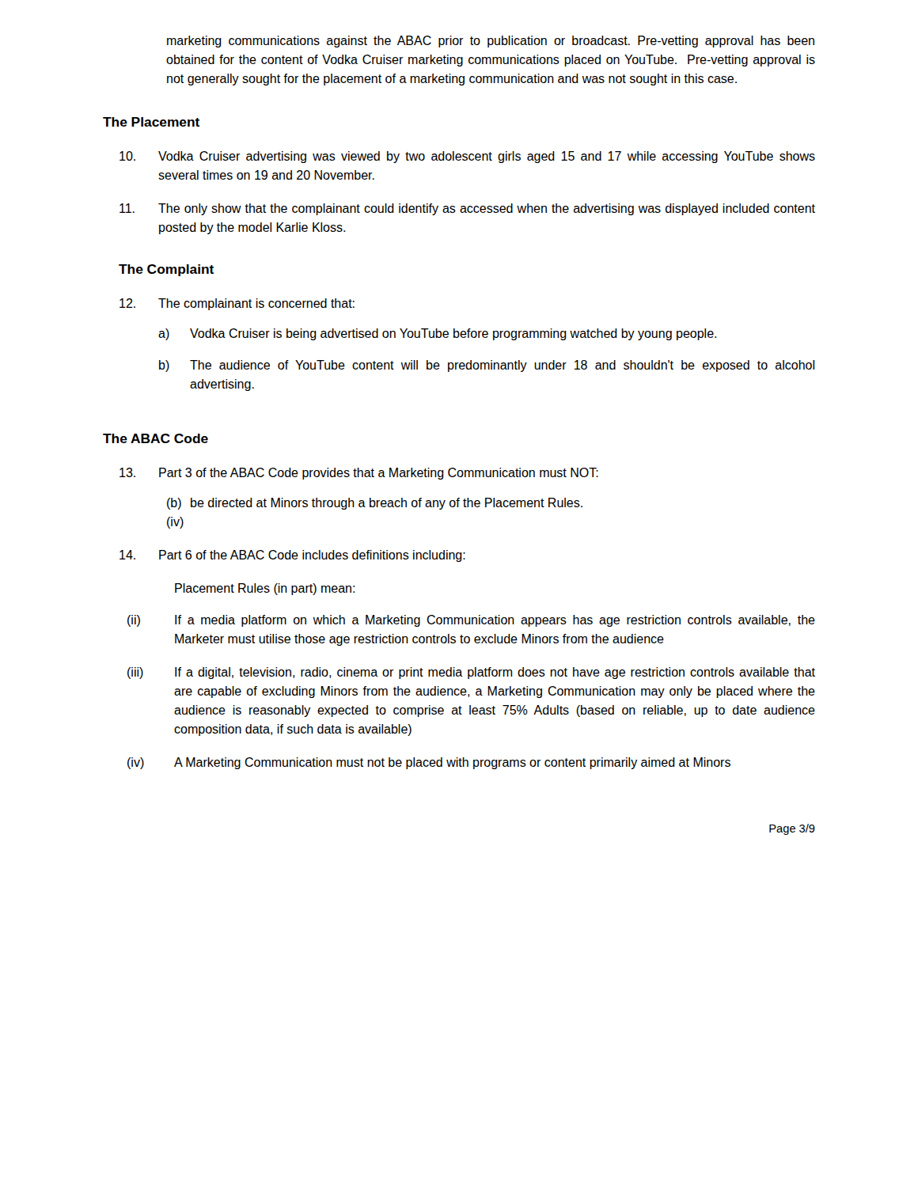marketing communications against the ABAC prior to publication or broadcast. Pre-vetting approval has been obtained for the content of Vodka Cruiser marketing communications placed on YouTube. Pre-vetting approval is not generally sought for the placement of a marketing communication and was not sought in this case.
The Placement
10. Vodka Cruiser advertising was viewed by two adolescent girls aged 15 and 17 while accessing YouTube shows several times on 19 and 20 November.
11. The only show that the complainant could identify as accessed when the advertising was displayed included content posted by the model Karlie Kloss.
The Complaint
12. The complainant is concerned that:
a) Vodka Cruiser is being advertised on YouTube before programming watched by young people.
b) The audience of YouTube content will be predominantly under 18 and shouldn't be exposed to alcohol advertising.
The ABAC Code
13. Part 3 of the ABAC Code provides that a Marketing Communication must NOT:
(b)(iv) be directed at Minors through a breach of any of the Placement Rules.
14. Part 6 of the ABAC Code includes definitions including:
Placement Rules (in part) mean:
(ii) If a media platform on which a Marketing Communication appears has age restriction controls available, the Marketer must utilise those age restriction controls to exclude Minors from the audience
(iii) If a digital, television, radio, cinema or print media platform does not have age restriction controls available that are capable of excluding Minors from the audience, a Marketing Communication may only be placed where the audience is reasonably expected to comprise at least 75% Adults (based on reliable, up to date audience composition data, if such data is available)
(iv) A Marketing Communication must not be placed with programs or content primarily aimed at Minors
Page 3/9